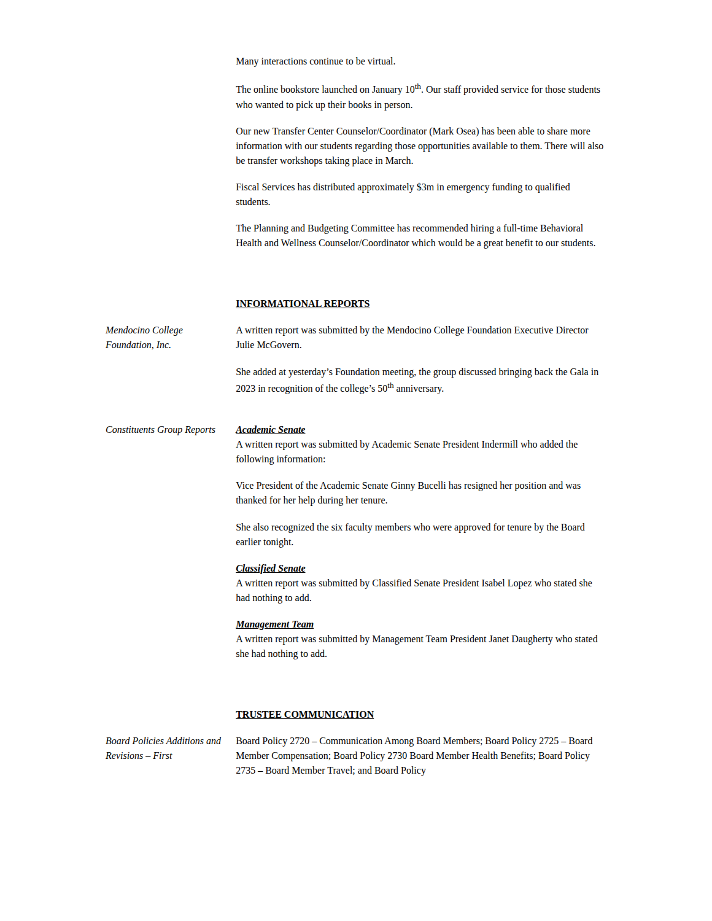Many interactions continue to be virtual.
The online bookstore launched on January 10th. Our staff provided service for those students who wanted to pick up their books in person.
Our new Transfer Center Counselor/Coordinator (Mark Osea) has been able to share more information with our students regarding those opportunities available to them. There will also be transfer workshops taking place in March.
Fiscal Services has distributed approximately $3m in emergency funding to qualified students.
The Planning and Budgeting Committee has recommended hiring a full-time Behavioral Health and Wellness Counselor/Coordinator which would be a great benefit to our students.
Informational Reports
Mendocino College Foundation, Inc.
A written report was submitted by the Mendocino College Foundation Executive Director Julie McGovern.
She added at yesterday’s Foundation meeting, the group discussed bringing back the Gala in 2023 in recognition of the college’s 50th anniversary.
Constituents Group Reports
Academic Senate
A written report was submitted by Academic Senate President Indermill who added the following information:
Vice President of the Academic Senate Ginny Bucelli has resigned her position and was thanked for her help during her tenure.
She also recognized the six faculty members who were approved for tenure by the Board earlier tonight.
Classified Senate
A written report was submitted by Classified Senate President Isabel Lopez who stated she had nothing to add.
Management Team
A written report was submitted by Management Team President Janet Daugherty who stated she had nothing to add.
Trustee Communication
Board Policies Additions and Revisions – First
Board Policy 2720 – Communication Among Board Members; Board Policy 2725 – Board Member Compensation; Board Policy 2730 Board Member Health Benefits; Board Policy 2735 – Board Member Travel; and Board Policy